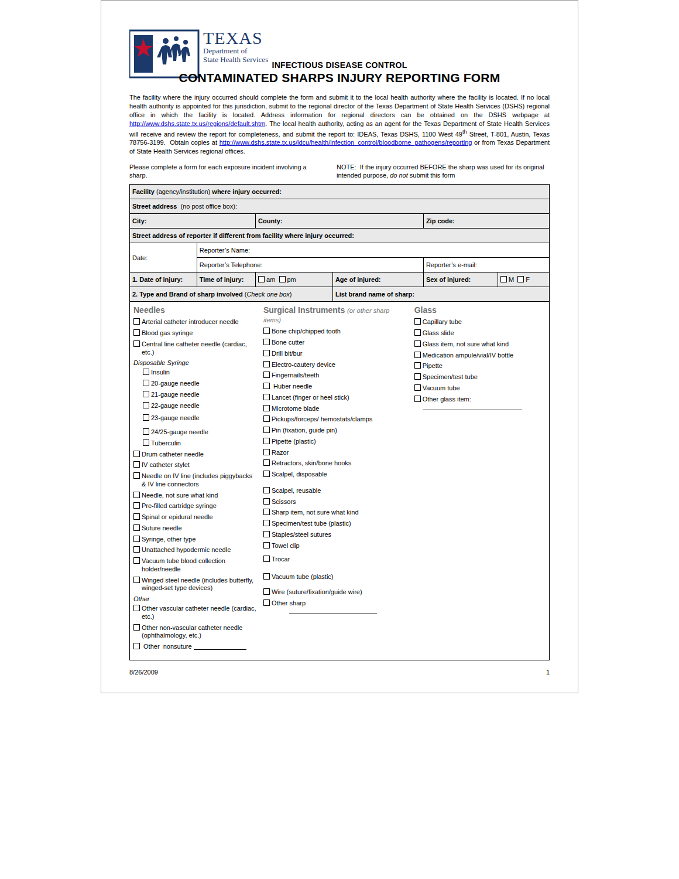TEXAS
Department of
State Health Services
INFECTIOUS DISEASE CONTROL
CONTAMINATED SHARPS INJURY REPORTING FORM
The facility where the injury occurred should complete the form and submit it to the local health authority where the facility is located. If no local health authority is appointed for this jurisdiction, submit to the regional director of the Texas Department of State Health Services (DSHS) regional office in which the facility is located. Address information for regional directors can be obtained on the DSHS webpage at http://www.dshs.state.tx.us/regions/default.shtm. The local health authority, acting as an agent for the Texas Department of State Health Services will receive and review the report for completeness, and submit the report to: IDEAS, Texas DSHS, 1100 West 49th Street, T-801, Austin, Texas 78756-3199. Obtain copies at http://www.dshs.state.tx.us/idcu/health/infection_control/bloodborne_pathogens/reporting or from Texas Department of State Health Services regional offices.
Please complete a form for each exposure incident involving a sharp.
NOTE: If the injury occurred BEFORE the sharp was used for its original intended purpose, do not submit this form
| Facility (agency/institution) where injury occurred: |
| Street address (no post office box): |
| City: | County: | Zip code: |
| Street address of reporter if different from facility where injury occurred: |
| Date: | Reporter’s Name: |
| Reporter’s Telephone: | Reporter’s e-mail: |
| 1. Date of injury: | Time of injury: | am pm | Age of injured: | Sex of injured: | M F |
| 2. Type and Brand of sharp involved ( Check one box ) | List brand name of sharp: |
Needles
Arterial catheter introducer needle
Blood gas syringe
Central line catheter needle (cardiac, etc.)
Disposable Syringe
Insulin
20-gauge needle
21-gauge needle
22-gauge needle
23-gauge needle
24/25-gauge needle
Tuberculin
Drum catheter needle
IV catheter stylet
Needle on IV line (includes piggybacks & IV line connectors
Needle, not sure what kind
Pre-filled cartridge syringe
Spinal or epidural needle
Suture needle
Syringe, other type
Unattached hypodermic needle
Vacuum tube blood collection holder/needle
Winged steel needle (includes butterfly, winged-set type devices)
Other
Other vascular catheter needle (cardiac, etc.)
Other non-vascular catheter needle (ophthalmology, etc.)
Other nonsuture
Surgical Instruments (or other sharp items)
Bone chip/chipped tooth
Bone cutter
Drill bit/bur
Electro-cautery device
Fingernails/teeth
Huber needle
Lancet (finger or heel stick)
Microtome blade
Pickups/forceps/ hemostats/clamps
Pin (fixation, guide pin)
Pipette (plastic)
Razor
Retractors, skin/bone hooks
Scalpel, disposable
Scalpel, reusable
Scissors
Sharp item, not sure what kind
Specimen/test tube (plastic)
Staples/steel sutures
Towel clip
Trocar
Vacuum tube (plastic)
Wire (suture/fixation/guide wire)
Other sharp
Glass
Capillary tube
Glass slide
Glass item, not sure what kind
Medication ampule/vial/IV bottle
Pipette
Specimen/test tube
Vacuum tube
Other glass item:
8/26/2009
1